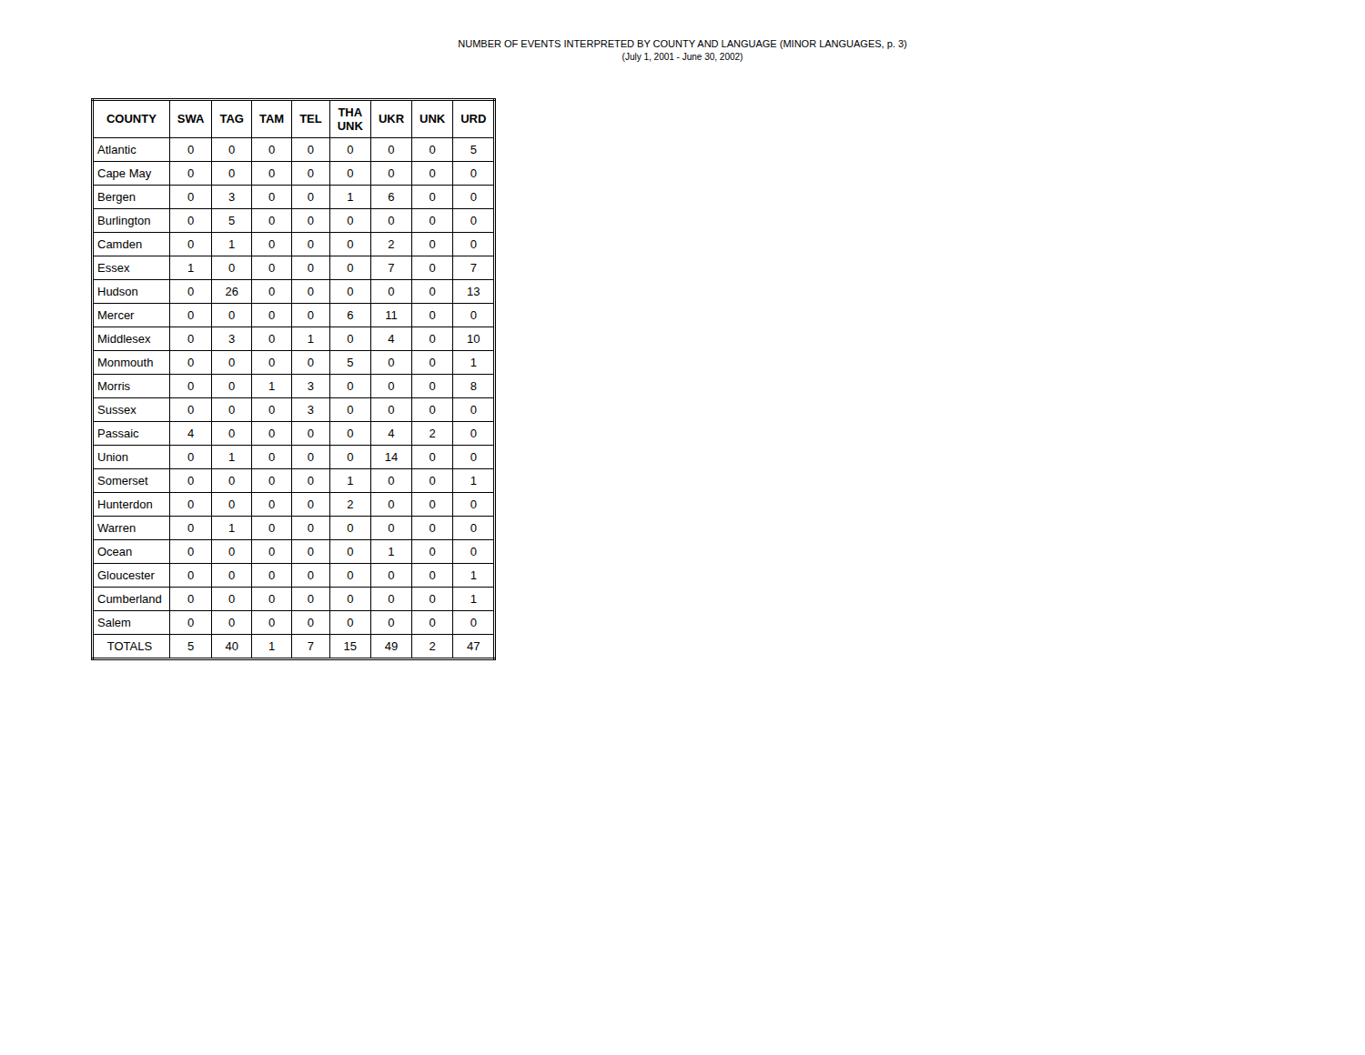NUMBER OF EVENTS INTERPRETED BY COUNTY AND LANGUAGE (MINOR LANGUAGES, p. 3)
(July 1, 2001 - June 30, 2002)
| COUNTY | SWA | TAG | TAM | TEL | THA UNK | UKR | UNK | URD |
| --- | --- | --- | --- | --- | --- | --- | --- | --- |
| Atlantic | 0 | 0 | 0 | 0 | 0 | 0 | 0 | 5 |
| Cape May | 0 | 0 | 0 | 0 | 0 | 0 | 0 | 0 |
| Bergen | 0 | 3 | 0 | 0 | 1 | 6 | 0 | 0 |
| Burlington | 0 | 5 | 0 | 0 | 0 | 0 | 0 | 0 |
| Camden | 0 | 1 | 0 | 0 | 0 | 2 | 0 | 0 |
| Essex | 1 | 0 | 0 | 0 | 0 | 7 | 0 | 7 |
| Hudson | 0 | 26 | 0 | 0 | 0 | 0 | 0 | 13 |
| Mercer | 0 | 0 | 0 | 0 | 6 | 11 | 0 | 0 |
| Middlesex | 0 | 3 | 0 | 1 | 0 | 4 | 0 | 10 |
| Monmouth | 0 | 0 | 0 | 0 | 5 | 0 | 0 | 1 |
| Morris | 0 | 0 | 1 | 3 | 0 | 0 | 0 | 8 |
| Sussex | 0 | 0 | 0 | 3 | 0 | 0 | 0 | 0 |
| Passaic | 4 | 0 | 0 | 0 | 0 | 4 | 2 | 0 |
| Union | 0 | 1 | 0 | 0 | 0 | 14 | 0 | 0 |
| Somerset | 0 | 0 | 0 | 0 | 1 | 0 | 0 | 1 |
| Hunterdon | 0 | 0 | 0 | 0 | 2 | 0 | 0 | 0 |
| Warren | 0 | 1 | 0 | 0 | 0 | 0 | 0 | 0 |
| Ocean | 0 | 0 | 0 | 0 | 0 | 1 | 0 | 0 |
| Gloucester | 0 | 0 | 0 | 0 | 0 | 0 | 0 | 1 |
| Cumberland | 0 | 0 | 0 | 0 | 0 | 0 | 0 | 1 |
| Salem | 0 | 0 | 0 | 0 | 0 | 0 | 0 | 0 |
| TOTALS | 5 | 40 | 1 | 7 | 15 | 49 | 2 | 47 |